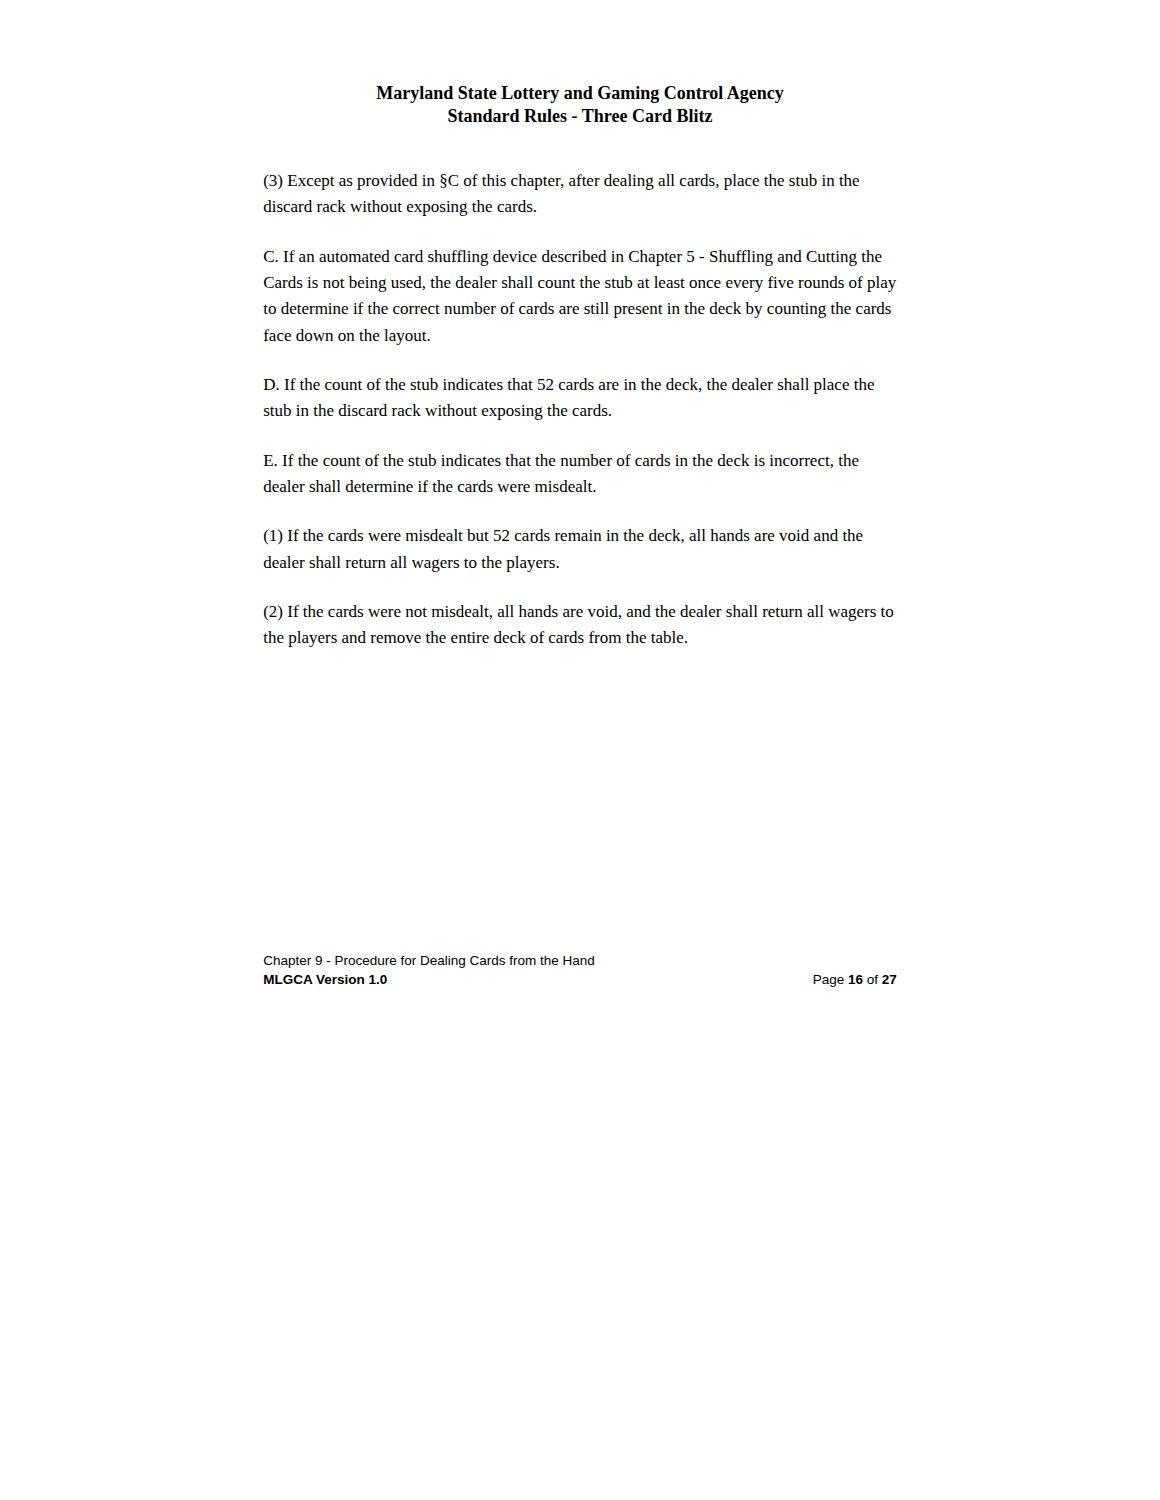Maryland State Lottery and Gaming Control Agency Standard Rules - Three Card Blitz
(3) Except as provided in §C of this chapter, after dealing all cards, place the stub in the discard rack without exposing the cards.
C. If an automated card shuffling device described in Chapter 5 - Shuffling and Cutting the Cards is not being used, the dealer shall count the stub at least once every five rounds of play to determine if the correct number of cards are still present in the deck by counting the cards face down on the layout.
D. If the count of the stub indicates that 52 cards are in the deck, the dealer shall place the stub in the discard rack without exposing the cards.
E. If the count of the stub indicates that the number of cards in the deck is incorrect, the dealer shall determine if the cards were misdealt.
(1) If the cards were misdealt but 52 cards remain in the deck, all hands are void and the dealer shall return all wagers to the players.
(2) If the cards were not misdealt, all hands are void, and the dealer shall return all wagers to the players and remove the entire deck of cards from the table.
Chapter 9 - Procedure for Dealing Cards from the Hand
MLGCA Version 1.0
Page 16 of 27